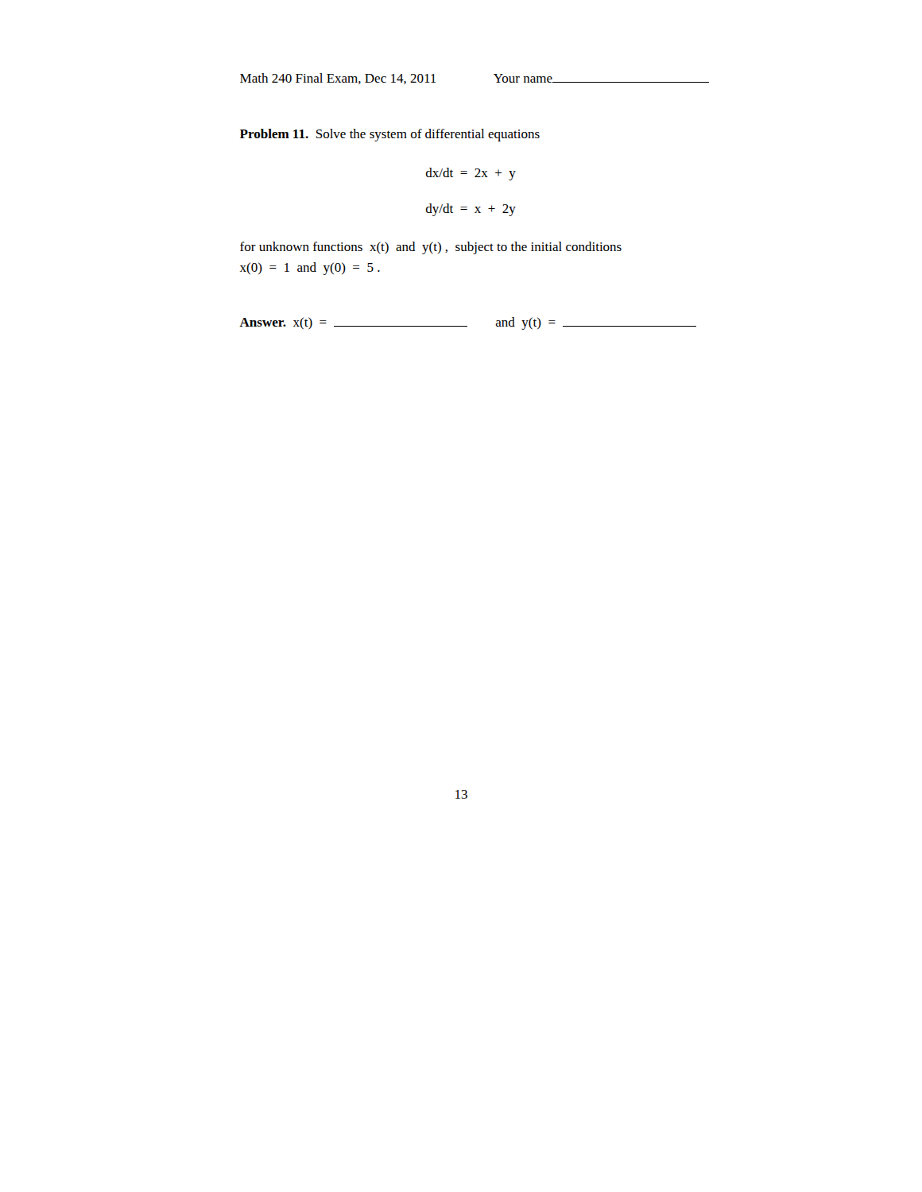Math 240 Final Exam, Dec 14, 2011Your name
Problem 11. Solve the system of differential equations
dx/dt = 2x + y
dy/dt = x + 2y
for unknown functions x(t) and y(t) , subject to the initial conditions
x(0) = 1 and y(0) = 5 .
Answer. x(t) = and y(t) =
13